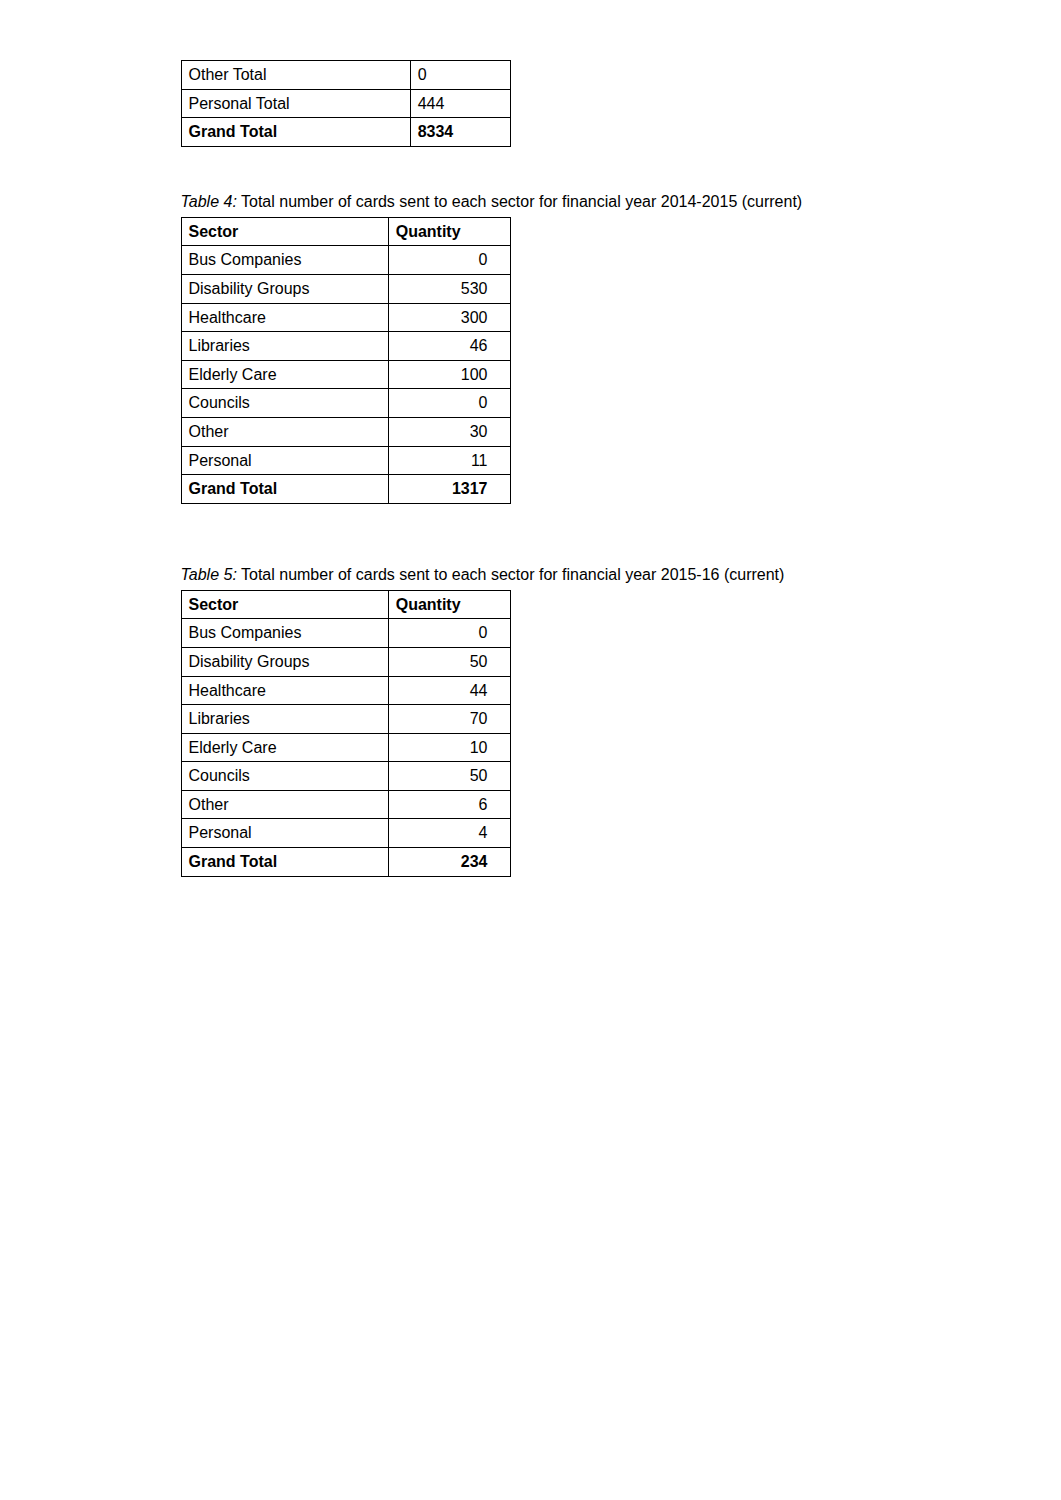| Other Total | 0 |
| Personal Total | 444 |
| Grand Total | 8334 |
Table 4: Total number of cards sent to each sector for financial year 2014-2015 (current)
| Sector | Quantity |
| --- | --- |
| Bus Companies | 0 |
| Disability Groups | 530 |
| Healthcare | 300 |
| Libraries | 46 |
| Elderly Care | 100 |
| Councils | 0 |
| Other | 30 |
| Personal | 11 |
| Grand Total | 1317 |
Table 5: Total number of cards sent to each sector for financial year 2015-16 (current)
| Sector | Quantity |
| --- | --- |
| Bus Companies | 0 |
| Disability Groups | 50 |
| Healthcare | 44 |
| Libraries | 70 |
| Elderly Care | 10 |
| Councils | 50 |
| Other | 6 |
| Personal | 4 |
| Grand Total | 234 |